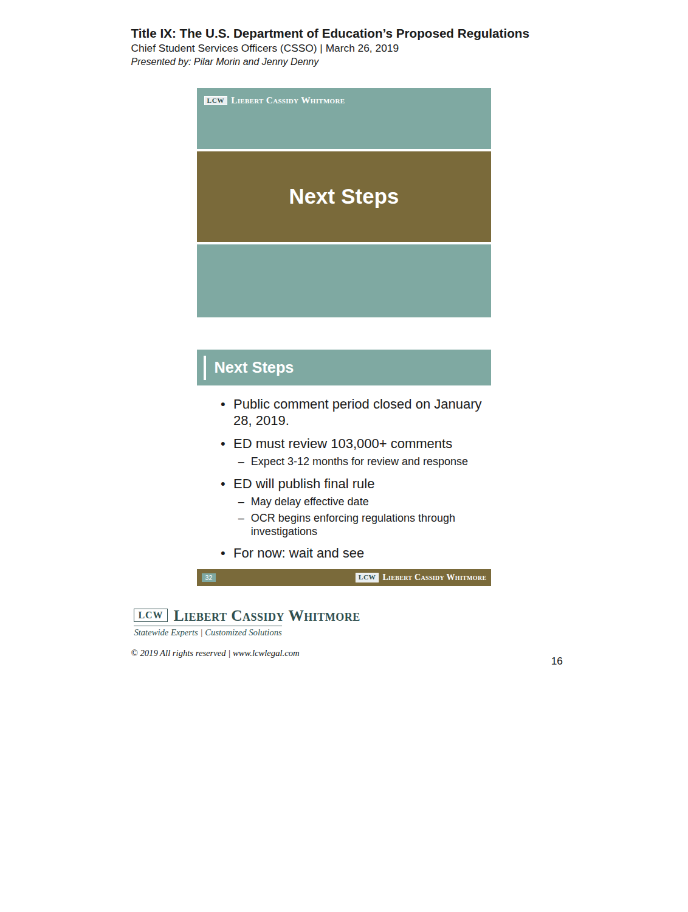Title IX: The U.S. Department of Education’s Proposed Regulations
Chief Student Services Officers (CSSO) | March 26, 2019
Presented by: Pilar Morin and Jenny Denny
LCW Liebert Cassidy Whitmore
Next Steps
Next Steps
Public comment period closed on January 28, 2019.
ED must review 103,000+ comments
Expect 3-12 months for review and response
ED will publish final rule
May delay effective date
OCR begins enforcing regulations through investigations
For now: wait and see
32 LCW Liebert Cassidy Whitmore
LCW Liebert Cassidy Whitmore
Statewide Experts | Customized Solutions
© 2019 All rights reserved | www.lcwlegal.com
16